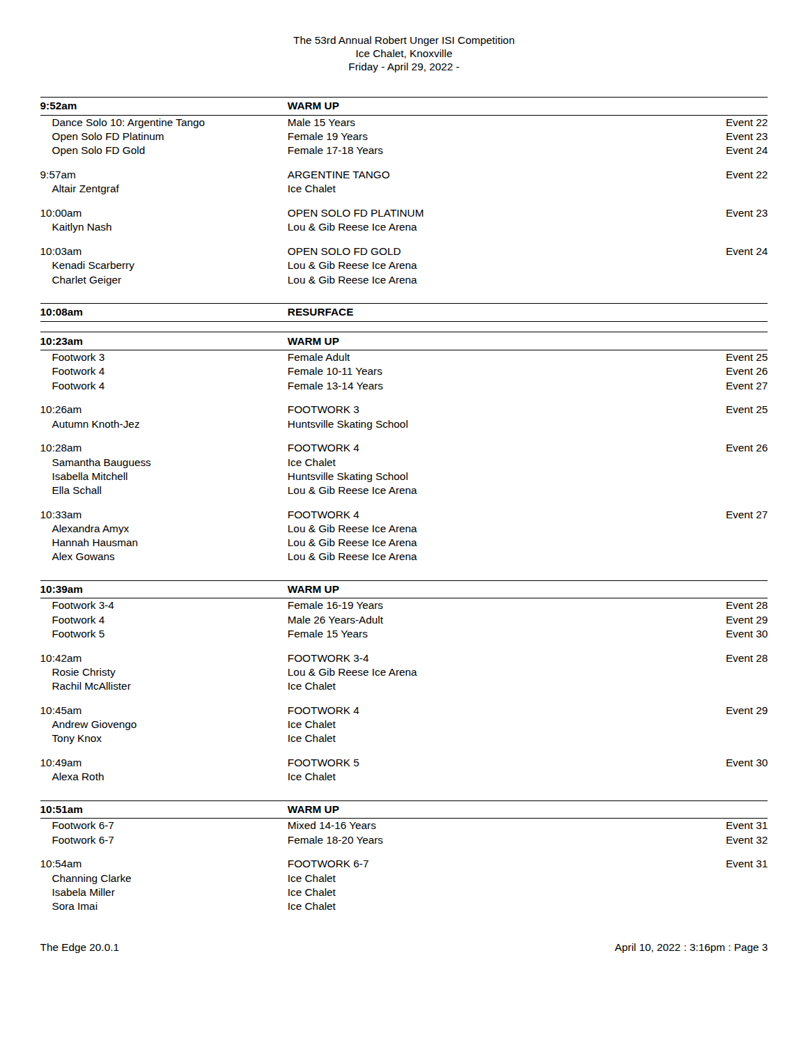The 53rd Annual Robert Unger ISI Competition
Ice Chalet, Knoxville
Friday - April 29, 2022 -
| 9:52am | WARM UP | |
| Dance Solo 10: Argentine Tango | Male 15 Years | Event 22 |
| Open Solo FD Platinum | Female 19 Years | Event 23 |
| Open Solo FD Gold | Female 17-18 Years | Event 24 |
| 9:57am | ARGENTINE TANGO | Event 22 |
| Altair Zentgraf | Ice Chalet | |
| 10:00am | OPEN SOLO FD PLATINUM | Event 23 |
| Kaitlyn Nash | Lou & Gib Reese Ice Arena | |
| 10:03am | OPEN SOLO FD GOLD | Event 24 |
| Kenadi Scarberry | Lou & Gib Reese Ice Arena | |
| Charlet Geiger | Lou & Gib Reese Ice Arena | |
| 10:08am | RESURFACE | |
| 10:23am | WARM UP | |
| Footwork 3 | Female Adult | Event 25 |
| Footwork 4 | Female 10-11 Years | Event 26 |
| Footwork 4 | Female 13-14 Years | Event 27 |
| 10:26am | FOOTWORK 3 | Event 25 |
| Autumn Knoth-Jez | Huntsville Skating School | |
| 10:28am | FOOTWORK 4 | Event 26 |
| Samantha Bauguess | Ice Chalet | |
| Isabella Mitchell | Huntsville Skating School | |
| Ella Schall | Lou & Gib Reese Ice Arena | |
| 10:33am | FOOTWORK 4 | Event 27 |
| Alexandra Amyx | Lou & Gib Reese Ice Arena | |
| Hannah Hausman | Lou & Gib Reese Ice Arena | |
| Alex Gowans | Lou & Gib Reese Ice Arena | |
| 10:39am | WARM UP | |
| Footwork 3-4 | Female 16-19 Years | Event 28 |
| Footwork 4 | Male 26 Years-Adult | Event 29 |
| Footwork 5 | Female 15 Years | Event 30 |
| 10:42am | FOOTWORK 3-4 | Event 28 |
| Rosie Christy | Lou & Gib Reese Ice Arena | |
| Rachil McAllister | Ice Chalet | |
| 10:45am | FOOTWORK 4 | Event 29 |
| Andrew Giovengo | Ice Chalet | |
| Tony Knox | Ice Chalet | |
| 10:49am | FOOTWORK 5 | Event 30 |
| Alexa Roth | Ice Chalet | |
| 10:51am | WARM UP | |
| Footwork 6-7 | Mixed 14-16 Years | Event 31 |
| Footwork 6-7 | Female 18-20 Years | Event 32 |
| 10:54am | FOOTWORK 6-7 | Event 31 |
| Channing Clarke | Ice Chalet | |
| Isabela Miller | Ice Chalet | |
| Sora Imai | Ice Chalet | |
The Edge 20.0.1
April 10, 2022 : 3:16pm : Page 3